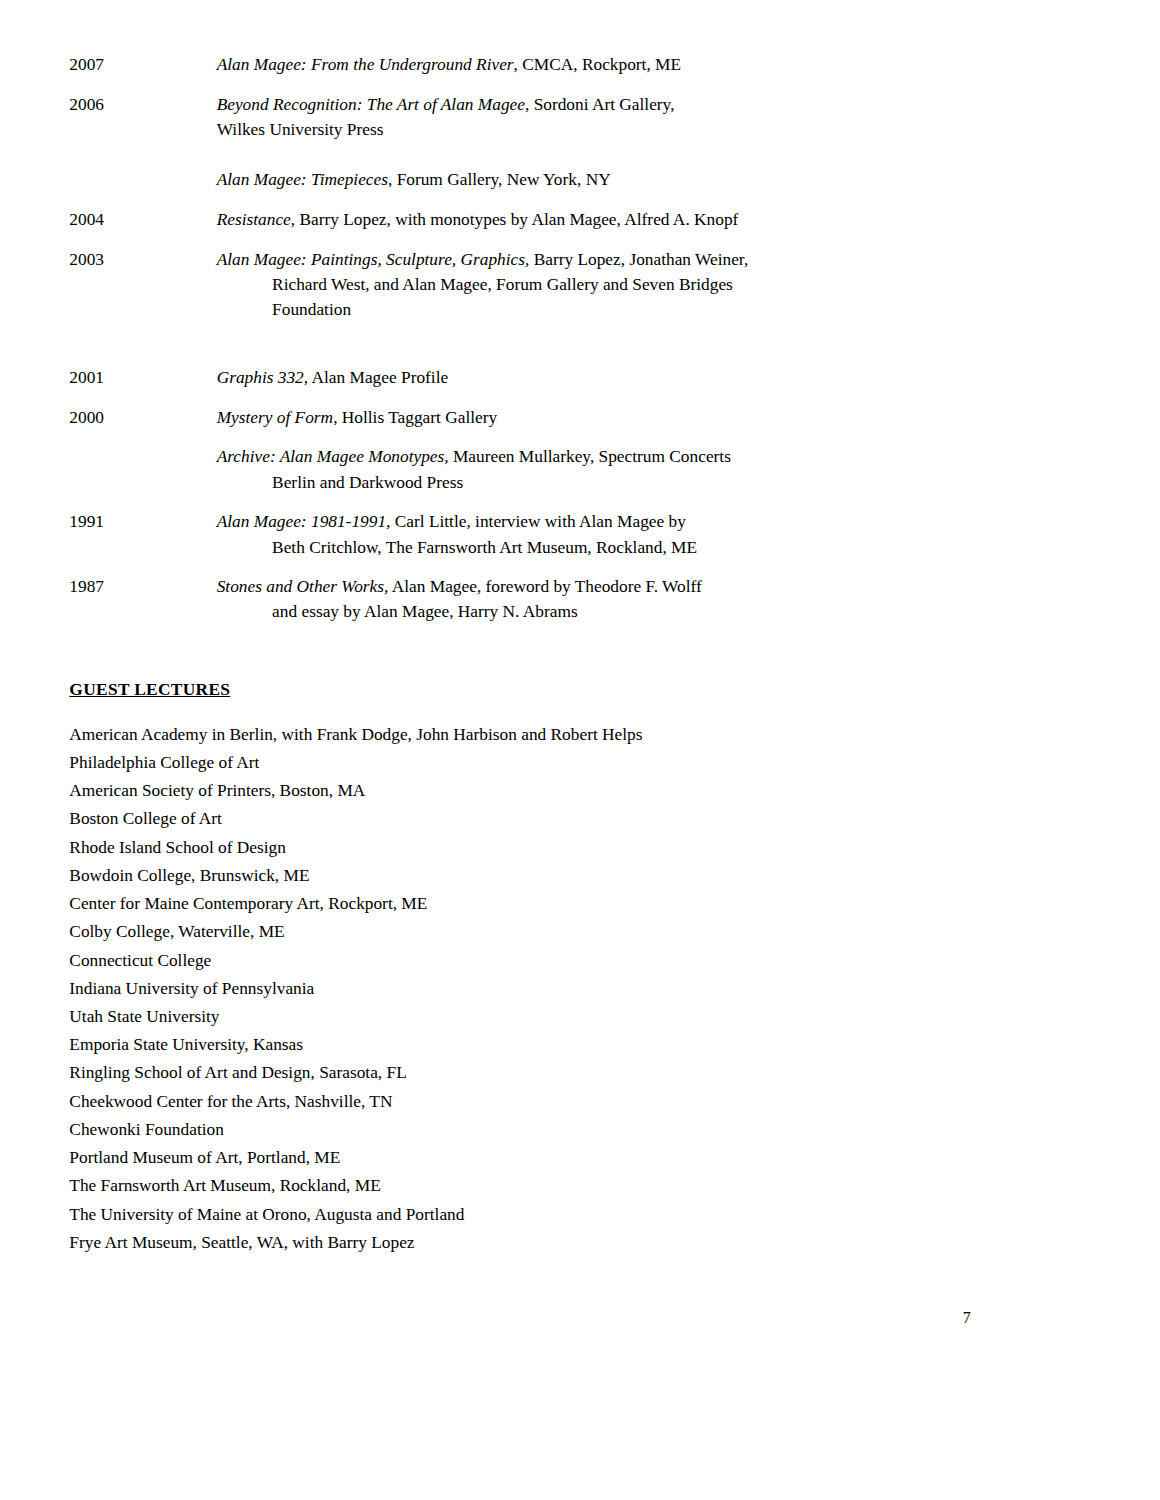| 2007 | Alan Magee: From the Underground River , CMCA, Rockport, ME |
| 2006 | Beyond Recognition: The Art of Alan Magee , Sordoni Art Gallery, Wilkes University Press Alan Magee: Timepieces , Forum Gallery, New York, NY |
| 2004 | Resistance , Barry Lopez, with monotypes by Alan Magee, Alfred A. Knopf |
| 2003 | Alan Magee: Paintings, Sculpture, Graphics, Barry Lopez, Jonathan Weiner, Richard West, and Alan Magee, Forum Gallery and Seven Bridges Foundation |
| 2001 | Graphis 332 , Alan Magee Profile |
| 2000 | Mystery of Form , Hollis Taggart Gallery |
| | Archive: Alan Magee Monotypes, Maureen Mullarkey, Spectrum Concerts Berlin and Darkwood Press |
| 1991 | Alan Magee: 1981-1991, Carl Little, interview with Alan Magee by Beth Critchlow, The Farnsworth Art Museum, Rockland, ME |
| 1987 | Stones and Other Works, Alan Magee, foreword by Theodore F. Wolff and essay by Alan Magee, Harry N. Abrams |
GUEST LECTURES
American Academy in Berlin, with Frank Dodge, John Harbison and Robert Helps
Philadelphia College of Art
American Society of Printers, Boston, MA
Boston College of Art
Rhode Island School of Design
Bowdoin College, Brunswick, ME
Center for Maine Contemporary Art, Rockport, ME
Colby College, Waterville, ME
Connecticut College
Indiana University of Pennsylvania
Utah State University
Emporia State University, Kansas
Ringling School of Art and Design, Sarasota, FL
Cheekwood Center for the Arts, Nashville, TN
Chewonki Foundation
Portland Museum of Art, Portland, ME
The Farnsworth Art Museum, Rockland, ME
The University of Maine at Orono, Augusta and Portland
Frye Art Museum, Seattle, WA, with Barry Lopez
7